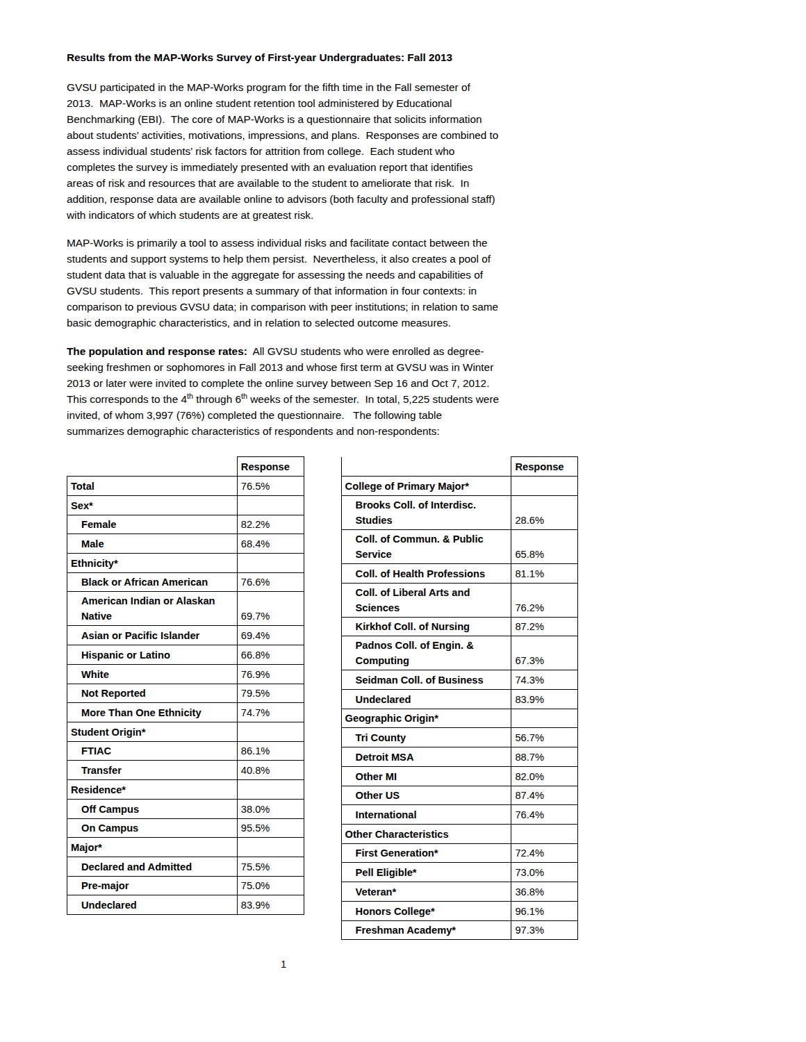Results from the MAP-Works Survey of First-year Undergraduates: Fall 2013
GVSU participated in the MAP-Works program for the fifth time in the Fall semester of 2013. MAP-Works is an online student retention tool administered by Educational Benchmarking (EBI). The core of MAP-Works is a questionnaire that solicits information about students’ activities, motivations, impressions, and plans. Responses are combined to assess individual students’ risk factors for attrition from college. Each student who completes the survey is immediately presented with an evaluation report that identifies areas of risk and resources that are available to the student to ameliorate that risk. In addition, response data are available online to advisors (both faculty and professional staff) with indicators of which students are at greatest risk.
MAP-Works is primarily a tool to assess individual risks and facilitate contact between the students and support systems to help them persist. Nevertheless, it also creates a pool of student data that is valuable in the aggregate for assessing the needs and capabilities of GVSU students. This report presents a summary of that information in four contexts: in comparison to previous GVSU data; in comparison with peer institutions; in relation to same basic demographic characteristics, and in relation to selected outcome measures.
The population and response rates: All GVSU students who were enrolled as degree-seeking freshmen or sophomores in Fall 2013 and whose first term at GVSU was in Winter 2013 or later were invited to complete the online survey between Sep 16 and Oct 7, 2012. This corresponds to the 4th through 6th weeks of the semester. In total, 5,225 students were invited, of whom 3,997 (76%) completed the questionnaire. The following table summarizes demographic characteristics of respondents and non-respondents:
| | Response |
| --- | --- |
| Total | 76.5% |
| Sex* | |
| Female | 82.2% |
| Male | 68.4% |
| Ethnicity* | |
| Black or African American | 76.6% |
| American Indian or Alaskan Native | 69.7% |
| Asian or Pacific Islander | 69.4% |
| Hispanic or Latino | 66.8% |
| White | 76.9% |
| Not Reported | 79.5% |
| More Than One Ethnicity | 74.7% |
| Student Origin* | |
| FTIAC | 86.1% |
| Transfer | 40.8% |
| Residence* | |
| Off Campus | 38.0% |
| On Campus | 95.5% |
| Major* | |
| Declared and Admitted | 75.5% |
| Pre-major | 75.0% |
| Undeclared | 83.9% |
| | Response |
| --- | --- |
| College of Primary Major* | |
| Brooks Coll. of Interdisc. Studies | 28.6% |
| Coll. of Commun. & Public Service | 65.8% |
| Coll. of Health Professions | 81.1% |
| Coll. of Liberal Arts and Sciences | 76.2% |
| Kirkhof Coll. of Nursing | 87.2% |
| Padnos Coll. of Engin. & Computing | 67.3% |
| Seidman Coll. of Business | 74.3% |
| Undeclared | 83.9% |
| Geographic Origin* | |
| Tri County | 56.7% |
| Detroit MSA | 88.7% |
| Other MI | 82.0% |
| Other US | 87.4% |
| International | 76.4% |
| Other Characteristics | |
| First Generation* | 72.4% |
| Pell Eligible* | 73.0% |
| Veteran* | 36.8% |
| Honors College* | 96.1% |
| Freshman Academy* | 97.3% |
1